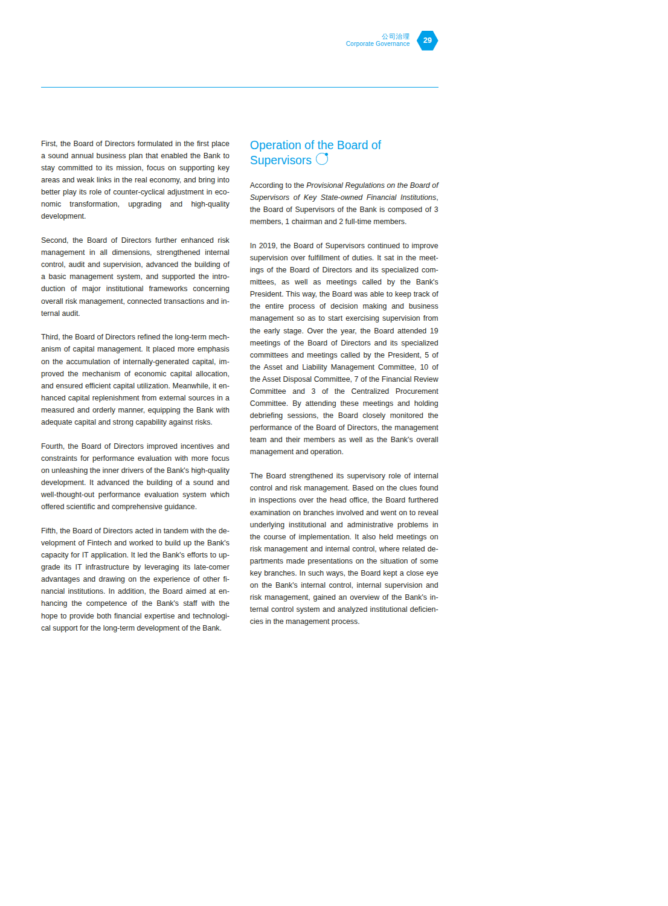公司治理
Corporate Governance
29
First, the Board of Directors formulated in the first place a sound annual business plan that enabled the Bank to stay committed to its mission, focus on supporting key areas and weak links in the real economy, and bring into better play its role of counter-cyclical adjustment in economic transformation, upgrading and high-quality development.
Second, the Board of Directors further enhanced risk management in all dimensions, strengthened internal control, audit and supervision, advanced the building of a basic management system, and supported the introduction of major institutional frameworks concerning overall risk management, connected transactions and internal audit.
Third, the Board of Directors refined the long-term mechanism of capital management. It placed more emphasis on the accumulation of internally-generated capital, improved the mechanism of economic capital allocation, and ensured efficient capital utilization. Meanwhile, it enhanced capital replenishment from external sources in a measured and orderly manner, equipping the Bank with adequate capital and strong capability against risks.
Fourth, the Board of Directors improved incentives and constraints for performance evaluation with more focus on unleashing the inner drivers of the Bank's high-quality development. It advanced the building of a sound and well-thought-out performance evaluation system which offered scientific and comprehensive guidance.
Fifth, the Board of Directors acted in tandem with the development of Fintech and worked to build up the Bank's capacity for IT application. It led the Bank's efforts to upgrade its IT infrastructure by leveraging its late-comer advantages and drawing on the experience of other financial institutions. In addition, the Board aimed at enhancing the competence of the Bank's staff with the hope to provide both financial expertise and technological support for the long-term development of the Bank.
Operation of the Board of Supervisors
According to the Provisional Regulations on the Board of Supervisors of Key State-owned Financial Institutions, the Board of Supervisors of the Bank is composed of 3 members, 1 chairman and 2 full-time members.
In 2019, the Board of Supervisors continued to improve supervision over fulfillment of duties. It sat in the meetings of the Board of Directors and its specialized committees, as well as meetings called by the Bank's President. This way, the Board was able to keep track of the entire process of decision making and business management so as to start exercising supervision from the early stage. Over the year, the Board attended 19 meetings of the Board of Directors and its specialized committees and meetings called by the President, 5 of the Asset and Liability Management Committee, 10 of the Asset Disposal Committee, 7 of the Financial Review Committee and 3 of the Centralized Procurement Committee. By attending these meetings and holding debriefing sessions, the Board closely monitored the performance of the Board of Directors, the management team and their members as well as the Bank's overall management and operation.
The Board strengthened its supervisory role of internal control and risk management. Based on the clues found in inspections over the head office, the Board furthered examination on branches involved and went on to reveal underlying institutional and administrative problems in the course of implementation. It also held meetings on risk management and internal control, where related departments made presentations on the situation of some key branches. In such ways, the Board kept a close eye on the Bank's internal control, internal supervision and risk management, gained an overview of the Bank's internal control system and analyzed institutional deficiencies in the management process.